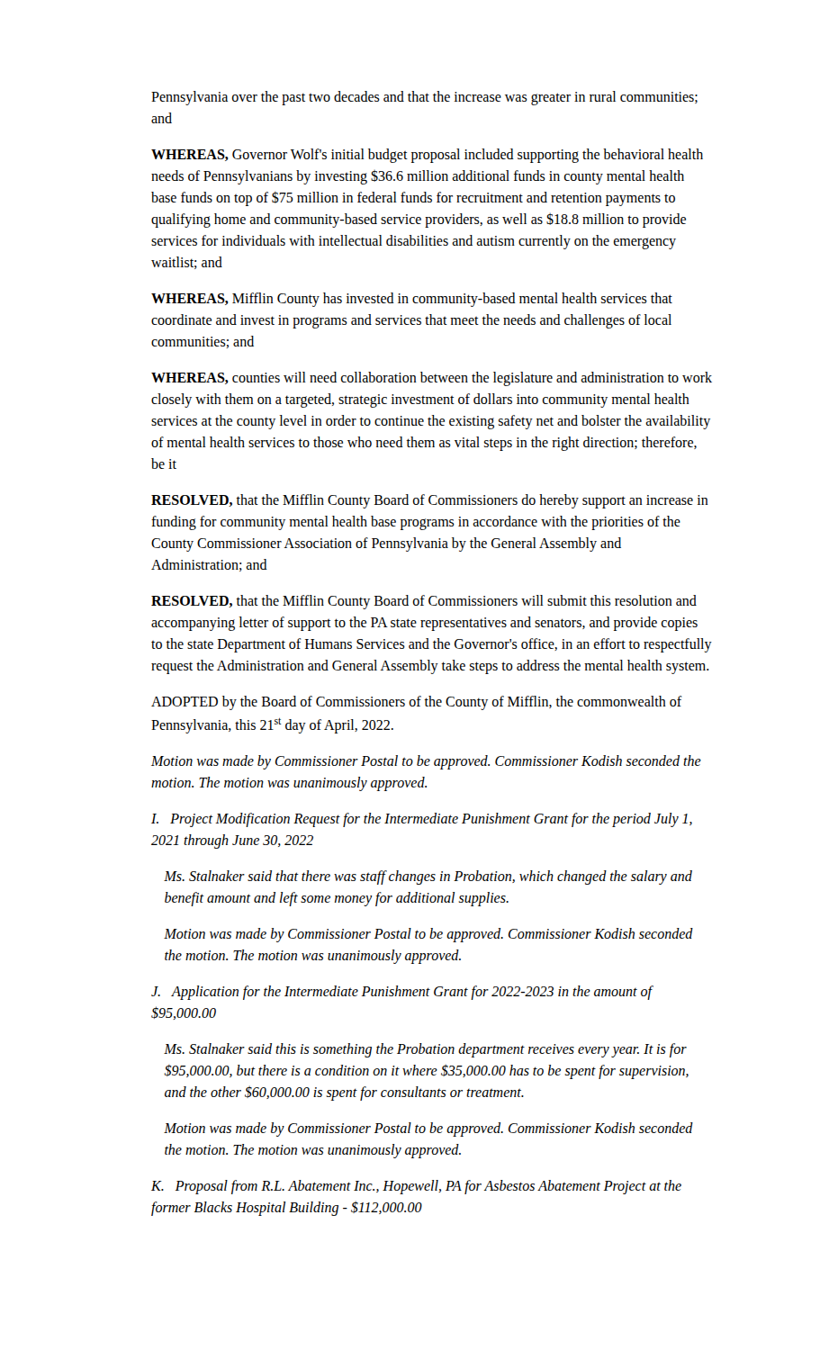Pennsylvania over the past two decades and that the increase was greater in rural communities; and
WHEREAS, Governor Wolf's initial budget proposal included supporting the behavioral health needs of Pennsylvanians by investing $36.6 million additional funds in county mental health base funds on top of $75 million in federal funds for recruitment and retention payments to qualifying home and community-based service providers, as well as $18.8 million to provide services for individuals with intellectual disabilities and autism currently on the emergency waitlist; and
WHEREAS, Mifflin County has invested in community-based mental health services that coordinate and invest in programs and services that meet the needs and challenges of local communities; and
WHEREAS, counties will need collaboration between the legislature and administration to work closely with them on a targeted, strategic investment of dollars into community mental health services at the county level in order to continue the existing safety net and bolster the availability of mental health services to those who need them as vital steps in the right direction; therefore, be it
RESOLVED, that the Mifflin County Board of Commissioners do hereby support an increase in funding for community mental health base programs in accordance with the priorities of the County Commissioner Association of Pennsylvania by the General Assembly and Administration; and
RESOLVED, that the Mifflin County Board of Commissioners will submit this resolution and accompanying letter of support to the PA state representatives and senators, and provide copies to the state Department of Humans Services and the Governor's office, in an effort to respectfully request the Administration and General Assembly take steps to address the mental health system.
ADOPTED by the Board of Commissioners of the County of Mifflin, the commonwealth of Pennsylvania, this 21st day of April, 2022.
Motion was made by Commissioner Postal to be approved. Commissioner Kodish seconded the motion. The motion was unanimously approved.
I. Project Modification Request for the Intermediate Punishment Grant for the period July 1, 2021 through June 30, 2022
Ms. Stalnaker said that there was staff changes in Probation, which changed the salary and benefit amount and left some money for additional supplies.
Motion was made by Commissioner Postal to be approved. Commissioner Kodish seconded the motion. The motion was unanimously approved.
J. Application for the Intermediate Punishment Grant for 2022-2023 in the amount of $95,000.00
Ms. Stalnaker said this is something the Probation department receives every year. It is for $95,000.00, but there is a condition on it where $35,000.00 has to be spent for supervision, and the other $60,000.00 is spent for consultants or treatment.
Motion was made by Commissioner Postal to be approved. Commissioner Kodish seconded the motion. The motion was unanimously approved.
K. Proposal from R.L. Abatement Inc., Hopewell, PA for Asbestos Abatement Project at the former Blacks Hospital Building - $112,000.00